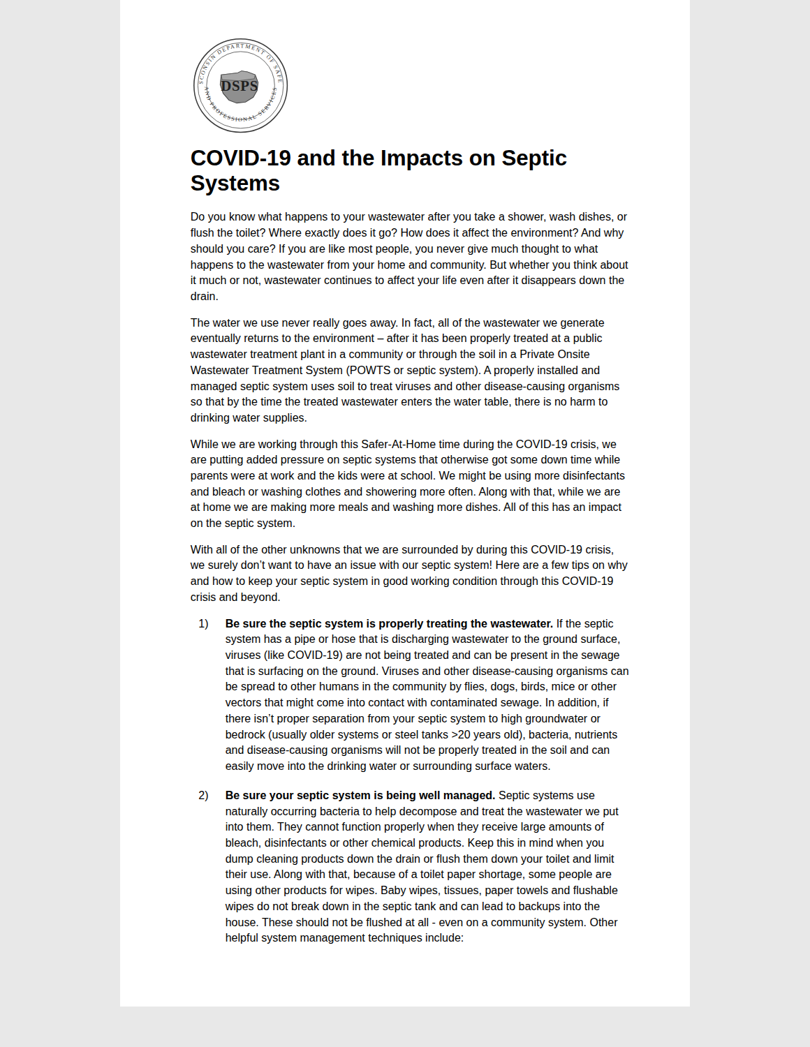WISCONSIN DEPARTMENT OF SAFETY AND PROFESSIONAL SERVICES DSPS
COVID-19 and the Impacts on Septic Systems
Do you know what happens to your wastewater after you take a shower, wash dishes, or flush the toilet? Where exactly does it go? How does it affect the environment? And why should you care? If you are like most people, you never give much thought to what happens to the wastewater from your home and community. But whether you think about it much or not, wastewater continues to affect your life even after it disappears down the drain.
The water we use never really goes away. In fact, all of the wastewater we generate eventually returns to the environment – after it has been properly treated at a public wastewater treatment plant in a community or through the soil in a Private Onsite Wastewater Treatment System (POWTS or septic system). A properly installed and managed septic system uses soil to treat viruses and other disease-causing organisms so that by the time the treated wastewater enters the water table, there is no harm to drinking water supplies.
While we are working through this Safer-At-Home time during the COVID-19 crisis, we are putting added pressure on septic systems that otherwise got some down time while parents were at work and the kids were at school. We might be using more disinfectants and bleach or washing clothes and showering more often. Along with that, while we are at home we are making more meals and washing more dishes. All of this has an impact on the septic system.
With all of the other unknowns that we are surrounded by during this COVID-19 crisis, we surely don’t want to have an issue with our septic system! Here are a few tips on why and how to keep your septic system in good working condition through this COVID-19 crisis and beyond.
Be sure the septic system is properly treating the wastewater. If the septic system has a pipe or hose that is discharging wastewater to the ground surface, viruses (like COVID-19) are not being treated and can be present in the sewage that is surfacing on the ground. Viruses and other disease-causing organisms can be spread to other humans in the community by flies, dogs, birds, mice or other vectors that might come into contact with contaminated sewage. In addition, if there isn’t proper separation from your septic system to high groundwater or bedrock (usually older systems or steel tanks >20 years old), bacteria, nutrients and disease-causing organisms will not be properly treated in the soil and can easily move into the drinking water or surrounding surface waters.
Be sure your septic system is being well managed. Septic systems use naturally occurring bacteria to help decompose and treat the wastewater we put into them. They cannot function properly when they receive large amounts of bleach, disinfectants or other chemical products. Keep this in mind when you dump cleaning products down the drain or flush them down your toilet and limit their use. Along with that, because of a toilet paper shortage, some people are using other products for wipes. Baby wipes, tissues, paper towels and flushable wipes do not break down in the septic tank and can lead to backups into the house. These should not be flushed at all - even on a community system. Other helpful system management techniques include: